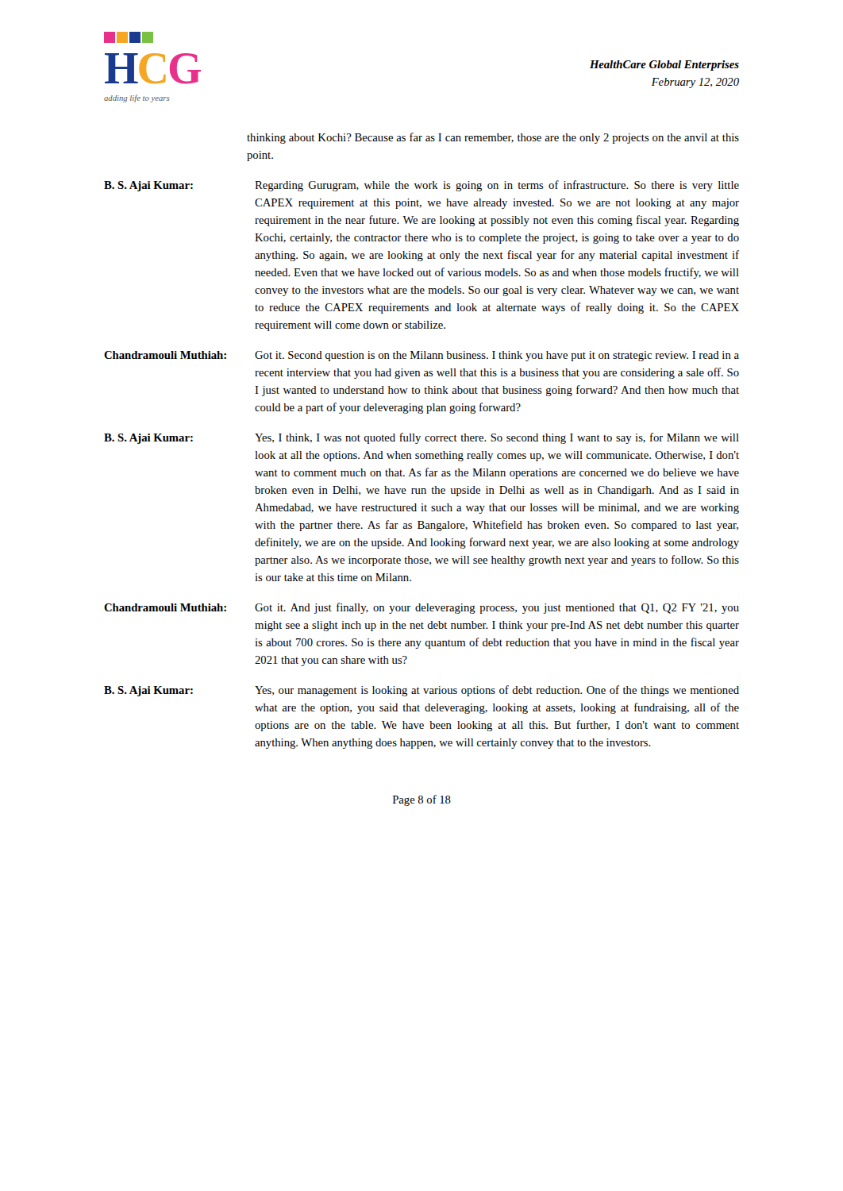HCG
adding life to years
HealthCare Global Enterprises
February 12, 2020
thinking about Kochi? Because as far as I can remember, those are the only 2 projects on the anvil at this point.
B. S. Ajai Kumar:
Regarding Gurugram, while the work is going on in terms of infrastructure. So there is very little CAPEX requirement at this point, we have already invested. So we are not looking at any major requirement in the near future. We are looking at possibly not even this coming fiscal year. Regarding Kochi, certainly, the contractor there who is to complete the project, is going to take over a year to do anything. So again, we are looking at only the next fiscal year for any material capital investment if needed. Even that we have locked out of various models. So as and when those models fructify, we will convey to the investors what are the models. So our goal is very clear. Whatever way we can, we want to reduce the CAPEX requirements and look at alternate ways of really doing it. So the CAPEX requirement will come down or stabilize.
Chandramouli Muthiah:
Got it. Second question is on the Milann business. I think you have put it on strategic review. I read in a recent interview that you had given as well that this is a business that you are considering a sale off. So I just wanted to understand how to think about that business going forward? And then how much that could be a part of your deleveraging plan going forward?
B. S. Ajai Kumar:
Yes, I think, I was not quoted fully correct there. So second thing I want to say is, for Milann we will look at all the options. And when something really comes up, we will communicate. Otherwise, I don't want to comment much on that. As far as the Milann operations are concerned we do believe we have broken even in Delhi, we have run the upside in Delhi as well as in Chandigarh. And as I said in Ahmedabad, we have restructured it such a way that our losses will be minimal, and we are working with the partner there. As far as Bangalore, Whitefield has broken even. So compared to last year, definitely, we are on the upside. And looking forward next year, we are also looking at some andrology partner also. As we incorporate those, we will see healthy growth next year and years to follow. So this is our take at this time on Milann.
Chandramouli Muthiah:
Got it. And just finally, on your deleveraging process, you just mentioned that Q1, Q2 FY '21, you might see a slight inch up in the net debt number. I think your pre-Ind AS net debt number this quarter is about 700 crores. So is there any quantum of debt reduction that you have in mind in the fiscal year 2021 that you can share with us?
B. S. Ajai Kumar:
Yes, our management is looking at various options of debt reduction. One of the things we mentioned what are the option, you said that deleveraging, looking at assets, looking at fundraising, all of the options are on the table. We have been looking at all this. But further, I don't want to comment anything. When anything does happen, we will certainly convey that to the investors.
Page 8 of 18